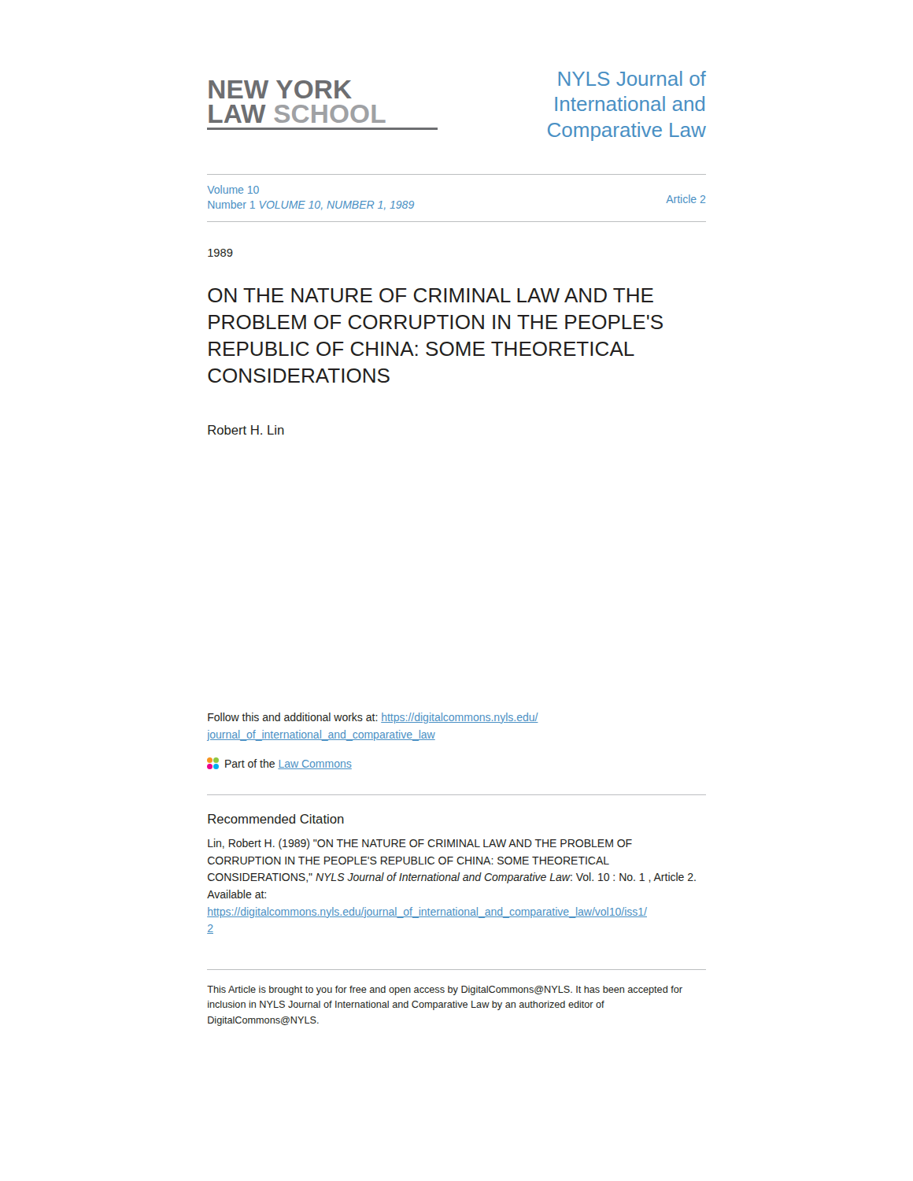NEW YORK LAW SCHOOL
NYLS Journal of International and
Comparative Law
Volume 10 Number 1 VOLUME 10, NUMBER 1, 1989
Article 2
1989
ON THE NATURE OF CRIMINAL LAW AND THE PROBLEM OF CORRUPTION IN THE PEOPLE'S REPUBLIC OF CHINA: SOME THEORETICAL CONSIDERATIONS
Robert H. Lin
Follow this and additional works at: https://digitalcommons.nyls.edu/
journal_of_international_and_comparative_law
Part of the Law Commons
Recommended Citation
Lin, Robert H. (1989) "ON THE NATURE OF CRIMINAL LAW AND THE PROBLEM OF CORRUPTION IN THE PEOPLE'S REPUBLIC OF CHINA: SOME THEORETICAL CONSIDERATIONS," NYLS Journal of International and Comparative Law: Vol. 10 : No. 1 , Article 2.
Available at: https://digitalcommons.nyls.edu/journal_of_international_and_comparative_law/vol10/iss1/
2
This Article is brought to you for free and open access by DigitalCommons@NYLS. It has been accepted for inclusion in NYLS Journal of International and Comparative Law by an authorized editor of DigitalCommons@NYLS.